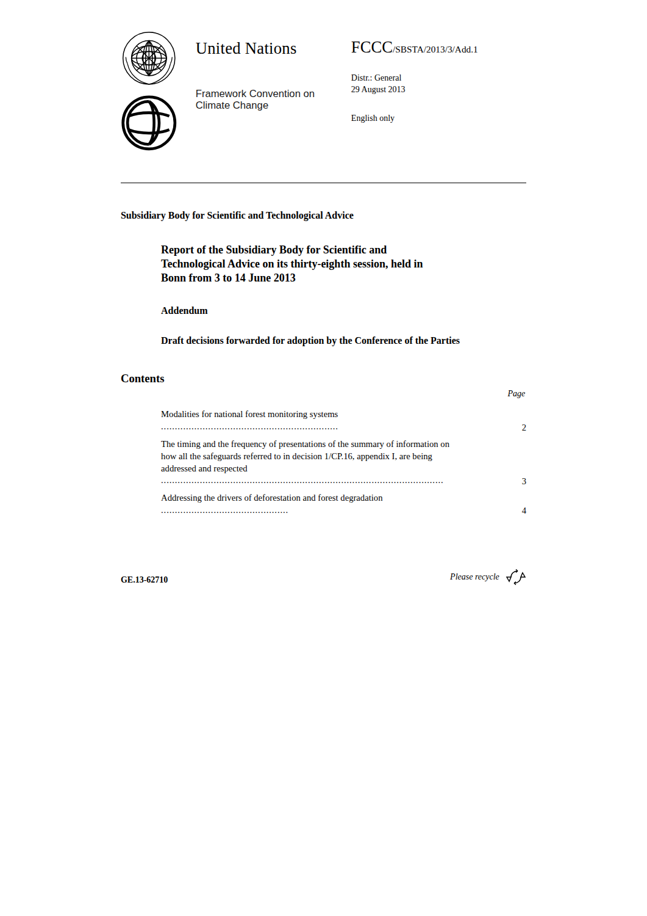United Nations
Framework Convention on
Climate Change
FCCC/SBSTA/2013/3/Add.1
Distr.: General
29 August 2013
English only
Subsidiary Body for Scientific and Technological Advice
Report of the Subsidiary Body for Scientific and
Technological Advice on its thirty-eighth session, held in
Bonn from 3 to 14 June 2013
Addendum
Draft decisions forwarded for adoption by the Conference of the Parties
Contents
Page
| Modalities for national forest monitoring systems ................................................................ | 2 |
| The timing and the frequency of presentations of the summary of information on how all the safeguards referred to in decision 1/CP.16, appendix I, are being addressed and respected ...................................................................................................... | 3 |
| Addressing the drivers of deforestation and forest degradation .............................................. | 4 |
GE.13-62710
Please recycle